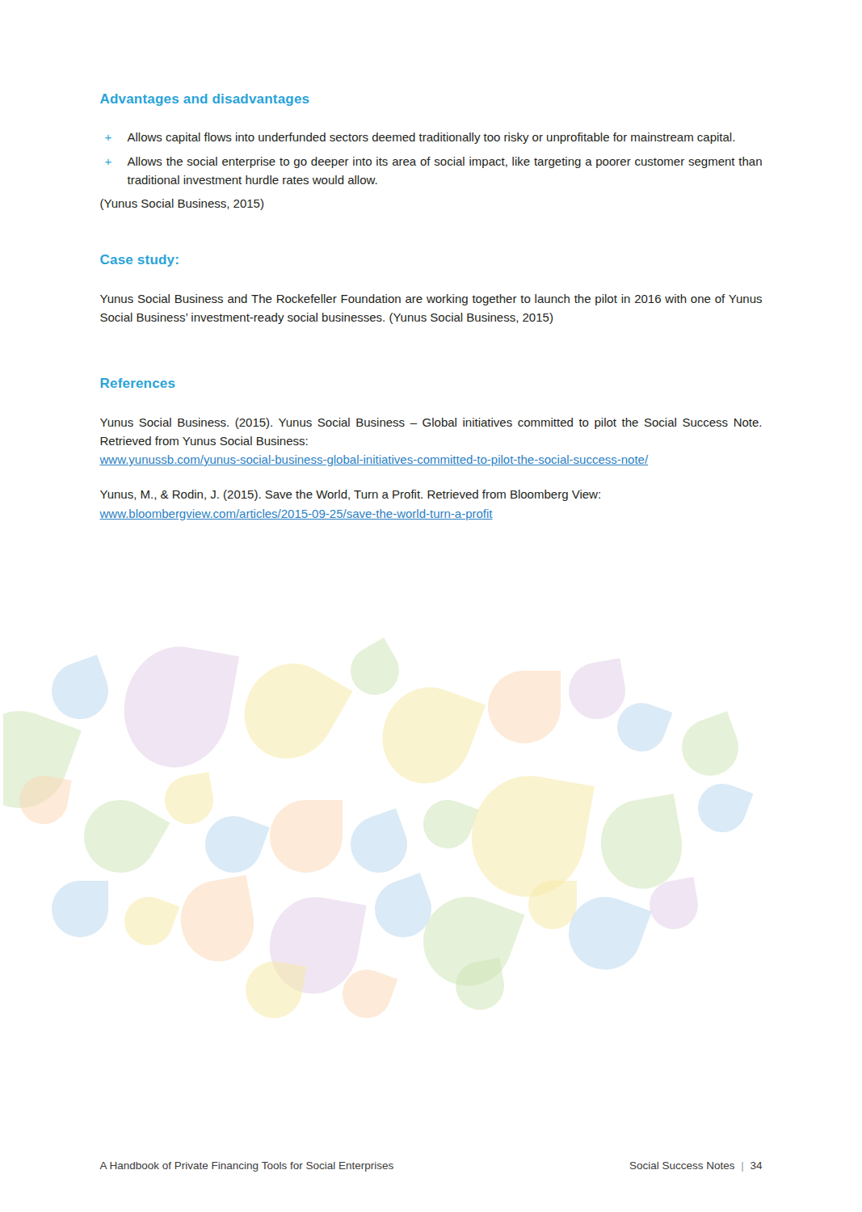Advantages and disadvantages
Allows capital flows into underfunded sectors deemed traditionally too risky or unprofitable for mainstream capital.
Allows the social enterprise to go deeper into its area of social impact, like targeting a poorer customer segment than traditional investment hurdle rates would allow.
(Yunus Social Business, 2015)
Case study:
Yunus Social Business and The Rockefeller Foundation are working together to launch the pilot in 2016 with one of Yunus Social Business’ investment-ready social businesses. (Yunus Social Business, 2015)
References
Yunus Social Business. (2015). Yunus Social Business – Global initiatives committed to pilot the Social Success Note. Retrieved from Yunus Social Business:
www.yunussb.com/yunus-social-business-global-initiatives-committed-to-pilot-the-social-success-note/
Yunus, M., & Rodin, J. (2015). Save the World, Turn a Profit. Retrieved from Bloomberg View:
www.bloombergview.com/articles/2015-09-25/save-the-world-turn-a-profit
A Handbook of Private Financing Tools for Social Enterprises
Social Success Notes | 34